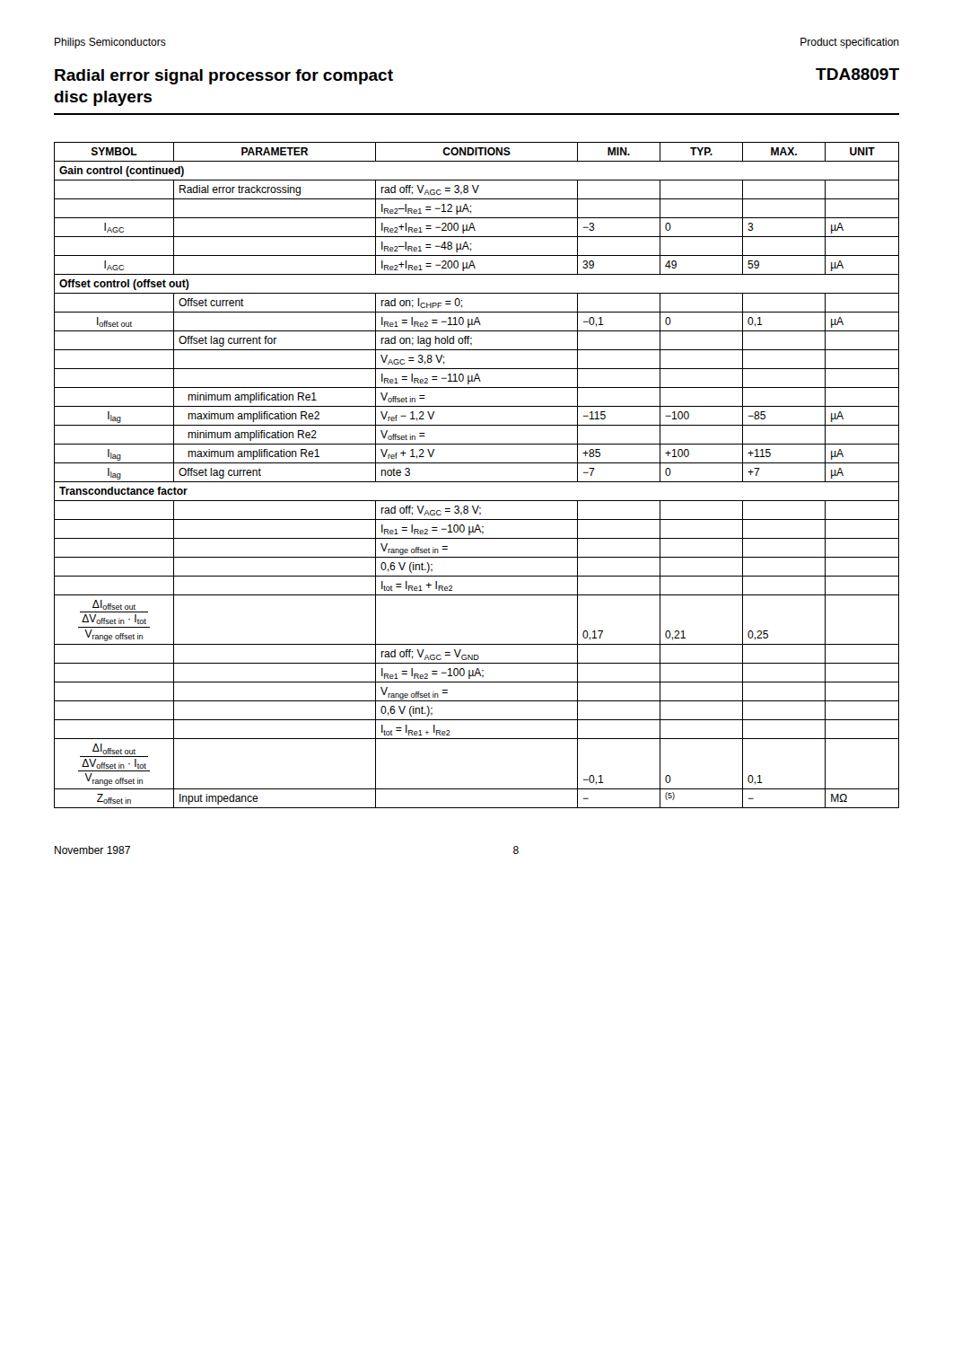Philips Semiconductors
Product specification
Radial error signal processor for compact
disc players
TDA8809T
| SYMBOL | PARAMETER | CONDITIONS | MIN. | TYP. | MAX. | UNIT |
| --- | --- | --- | --- | --- | --- | --- |
| Gain control (continued) |
| | Radial error trackcrossing | rad off; V AGC = 3,8 V | | | | |
| | | I Re2 –I Re1 = −12 µA; | | | | |
| I AGC | | I Re2 +I Re1 = −200 µA | −3 | 0 | 3 | µA |
| | | I Re2 –I Re1 = −48 µA; | | | | |
| I AGC | | I Re2 +I Re1 = −200 µA | 39 | 49 | 59 | µA |
| Offset control (offset out) |
| | Offset current | rad on; I CHPF = 0; | | | | |
| I offset out | | I Re1 = I Re2 = −110 µA | −0,1 | 0 | 0,1 | µA |
| | Offset lag current for | rad on; lag hold off; | | | | |
| | | V AGC = 3,8 V; | | | | |
| | | I Re1 = I Re2 = −110 µA | | | | |
| | minimum amplification Re1 | V offset in = | | | | |
| I lag | maximum amplification Re2 | V ref − 1,2 V | −115 | −100 | −85 | µA |
| | minimum amplification Re2 | V offset in = | | | | |
| I lag | maximum amplification Re1 | V ref + 1,2 V | +85 | +100 | +115 | µA |
| I lag | Offset lag current | note 3 | −7 | 0 | +7 | µA |
| Transconductance factor |
| | | rad off; V AGC = 3,8 V; | | | | |
| | | I Re1 = I Re2 = −100 µA; | | | | |
| | | V range offset in = | | | | |
| | | 0,6 V (int.); | | | | |
| | | I tot = I Re1 + I Re2 | | | | |
| ΔI offset out ΔV offset in · I tot V range offset in | | | 0,17 | 0,21 | 0,25 | |
| | | rad off; V AGC = V GND | | | | |
| | | I Re1 = I Re2 = −100 µA; | | | | |
| | | V range offset in = | | | | |
| | | 0,6 V (int.); | | | | |
| | | I tot = I Re1 + I Re2 | | | | |
| ΔI offset out ΔV offset in · I tot V range offset in | | | −0,1 | 0 | 0,1 | |
| Z offset in | Input impedance | | − | (5) | − | MΩ |
November 1987
8